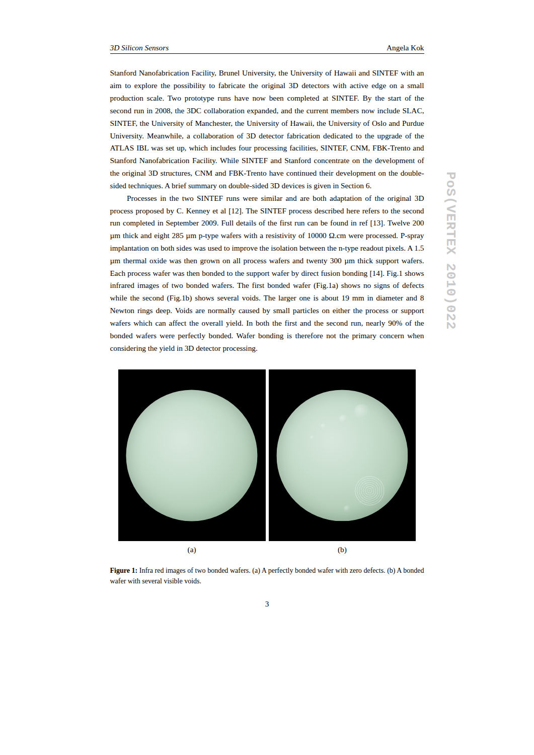3D Silicon Sensors
Angela Kok
PoS(VERTEX 2010)022
Stanford Nanofabrication Facility, Brunel University, the University of Hawaii and SINTEF with an aim to explore the possibility to fabricate the original 3D detectors with active edge on a small production scale. Two prototype runs have now been completed at SINTEF. By the start of the second run in 2008, the 3DC collaboration expanded, and the current members now include SLAC, SINTEF, the University of Manchester, the University of Hawaii, the University of Oslo and Purdue University. Meanwhile, a collaboration of 3D detector fabrication dedicated to the upgrade of the ATLAS IBL was set up, which includes four processing facilities, SINTEF, CNM, FBK-Trento and Stanford Nanofabrication Facility. While SINTEF and Stanford concentrate on the development of the original 3D structures, CNM and FBK-Trento have continued their development on the double-sided techniques. A brief summary on double-sided 3D devices is given in Section 6.
Processes in the two SINTEF runs were similar and are both adaptation of the original 3D process proposed by C. Kenney et al [12]. The SINTEF process described here refers to the second run completed in September 2009. Full details of the first run can be found in ref [13]. Twelve 200 µm thick and eight 285 µm p-type wafers with a resistivity of 10000 Ω.cm were processed. P-spray implantation on both sides was used to improve the isolation between the n-type readout pixels. A 1.5 µm thermal oxide was then grown on all process wafers and twenty 300 µm thick support wafers. Each process wafer was then bonded to the support wafer by direct fusion bonding [14]. Fig.1 shows infrared images of two bonded wafers. The first bonded wafer (Fig.1a) shows no signs of defects while the second (Fig.1b) shows several voids. The larger one is about 19 mm in diameter and 8 Newton rings deep. Voids are normally caused by small particles on either the process or support wafers which can affect the overall yield. In both the first and the second run, nearly 90% of the bonded wafers were perfectly bonded. Wafer bonding is therefore not the primary concern when considering the yield in 3D detector processing.
(a) (b)
Figure 1: Infra red images of two bonded wafers. (a) A perfectly bonded wafer with zero defects. (b) A bonded wafer with several visible voids.
3